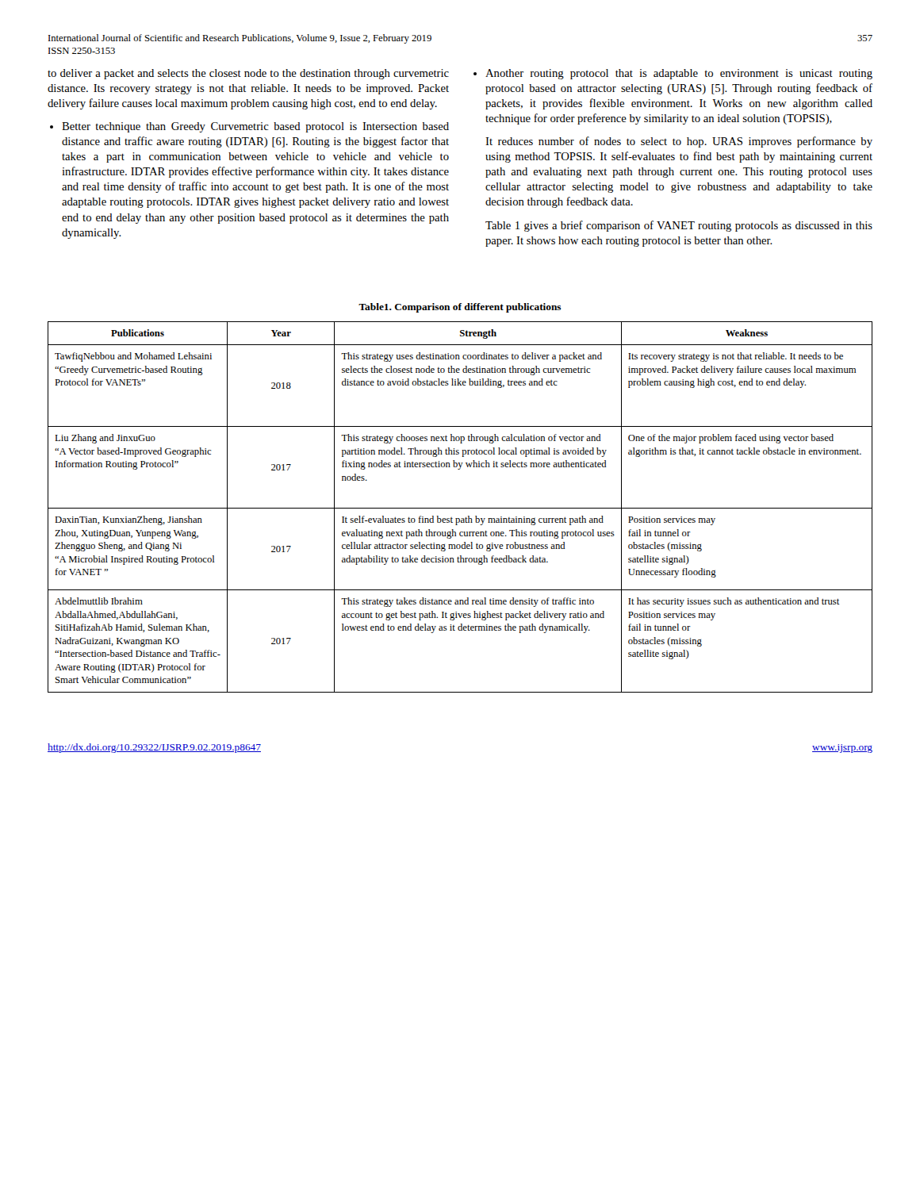International Journal of Scientific and Research Publications, Volume 9, Issue 2, February 2019 357
ISSN 2250-3153
to deliver a packet and selects the closest node to the destination through curvemetric distance. Its recovery strategy is not that reliable. It needs to be improved. Packet delivery failure causes local maximum problem causing high cost, end to end delay.
Better technique than Greedy Curvemetric based protocol is Intersection based distance and traffic aware routing (IDTAR) [6]. Routing is the biggest factor that takes a part in communication between vehicle to vehicle and vehicle to infrastructure. IDTAR provides effective performance within city. It takes distance and real time density of traffic into account to get best path. It is one of the most adaptable routing protocols. IDTAR gives highest packet delivery ratio and lowest end to end delay than any other position based protocol as it determines the path dynamically.
Another routing protocol that is adaptable to environment is unicast routing protocol based on attractor selecting (URAS) [5]. Through routing feedback of packets, it provides flexible environment. It Works on new algorithm called technique for order preference by similarity to an ideal solution (TOPSIS),
It reduces number of nodes to select to hop. URAS improves performance by using method TOPSIS. It self-evaluates to find best path by maintaining current path and evaluating next path through current one. This routing protocol uses cellular attractor selecting model to give robustness and adaptability to take decision through feedback data.
Table 1 gives a brief comparison of VANET routing protocols as discussed in this paper. It shows how each routing protocol is better than other.
Table1. Comparison of different publications
| Publications | Year | Strength | Weakness |
| --- | --- | --- | --- |
| TawfiqNebbou and Mohamed Lehsaini “Greedy Curvemetric-based Routing Protocol for VANETs” | 2018 | This strategy uses destination coordinates to deliver a packet and selects the closest node to the destination through curvemetric distance to avoid obstacles like building, trees and etc | Its recovery strategy is not that reliable. It needs to be improved. Packet delivery failure causes local maximum problem causing high cost, end to end delay. |
| Liu Zhang and JinxuGuo “A Vector based-Improved Geographic Information Routing Protocol” | 2017 | This strategy chooses next hop through calculation of vector and partition model. Through this protocol local optimal is avoided by fixing nodes at intersection by which it selects more authenticated nodes. | One of the major problem faced using vector based algorithm is that, it cannot tackle obstacle in environment. |
| DaxinTian, KunxianZheng, Jianshan Zhou, XutingDuan, Yunpeng Wang, Zhengguo Sheng, and Qiang Ni “A Microbial Inspired Routing Protocol for VANET ” | 2017 | It self-evaluates to find best path by maintaining current path and evaluating next path through current one. This routing protocol uses cellular attractor selecting model to give robustness and adaptability to take decision through feedback data. | Position services may fail in tunnel or obstacles (missing satellite signal) Unnecessary flooding |
| Abdelmuttlib Ibrahim AbdallaAhmed,AbdullahGani, SitiHafizahAb Hamid, Suleman Khan, NadraGuizani, Kwangman KO “Intersection-based Distance and Traffic-Aware Routing (IDTAR) Protocol for Smart Vehicular Communication” | 2017 | This strategy takes distance and real time density of traffic into account to get best path. It gives highest packet delivery ratio and lowest end to end delay as it determines the path dynamically. | It has security issues such as authentication and trust Position services may fail in tunnel or obstacles (missing satellite signal) |
http://dx.doi.org/10.29322/IJSRP.9.02.2019.p8647 www.ijsrp.org